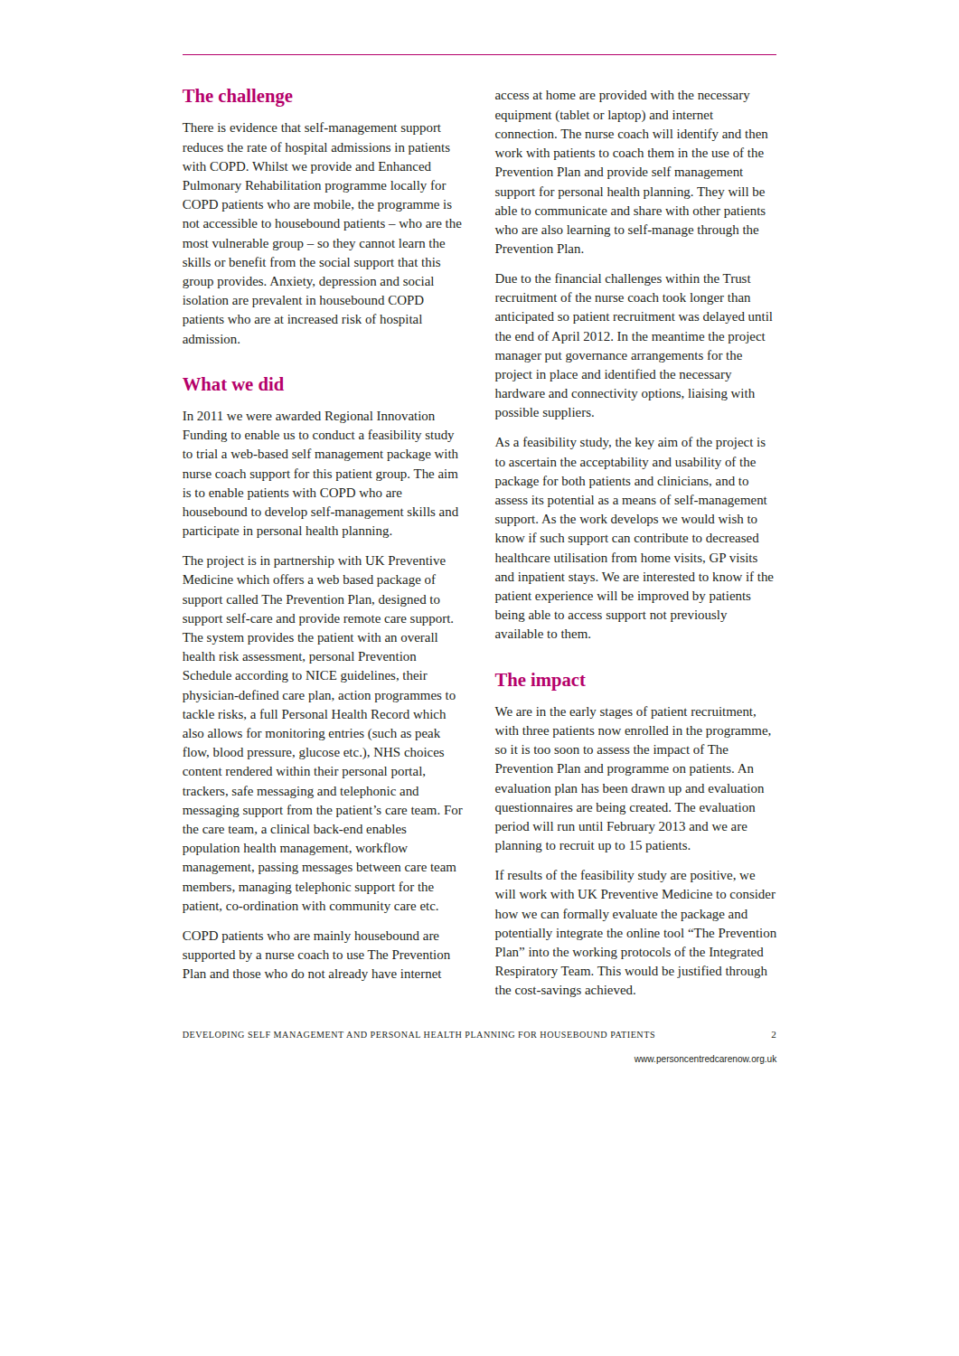The challenge
There is evidence that self-management support reduces the rate of hospital admissions in patients with COPD. Whilst we provide and Enhanced Pulmonary Rehabilitation programme locally for COPD patients who are mobile, the programme is not accessible to housebound patients – who are the most vulnerable group – so they cannot learn the skills or benefit from the social support that this group provides. Anxiety, depression and social isolation are prevalent in housebound COPD patients who are at increased risk of hospital admission.
What we did
In 2011 we were awarded Regional Innovation Funding to enable us to conduct a feasibility study to trial a web-based self management package with nurse coach support for this patient group. The aim is to enable patients with COPD who are housebound to develop self-management skills and participate in personal health planning.
The project is in partnership with UK Preventive Medicine which offers a web based package of support called The Prevention Plan, designed to support self-care and provide remote care support. The system provides the patient with an overall health risk assessment, personal Prevention Schedule according to NICE guidelines, their physician-defined care plan, action programmes to tackle risks, a full Personal Health Record which also allows for monitoring entries (such as peak flow, blood pressure, glucose etc.), NHS choices content rendered within their personal portal, trackers, safe messaging and telephonic and messaging support from the patient’s care team. For the care team, a clinical back-end enables population health management, workflow management, passing messages between care team members, managing telephonic support for the patient, co-ordination with community care etc.
COPD patients who are mainly housebound are supported by a nurse coach to use The Prevention Plan and those who do not already have internet access at home are provided with the necessary equipment (tablet or laptop) and internet connection. The nurse coach will identify and then work with patients to coach them in the use of the Prevention Plan and provide self management support for personal health planning. They will be able to communicate and share with other patients who are also learning to self-manage through the Prevention Plan.
Due to the financial challenges within the Trust recruitment of the nurse coach took longer than anticipated so patient recruitment was delayed until the end of April 2012. In the meantime the project manager put governance arrangements for the project in place and identified the necessary hardware and connectivity options, liaising with possible suppliers.
As a feasibility study, the key aim of the project is to ascertain the acceptability and usability of the package for both patients and clinicians, and to assess its potential as a means of self-management support. As the work develops we would wish to know if such support can contribute to decreased healthcare utilisation from home visits, GP visits and inpatient stays. We are interested to know if the patient experience will be improved by patients being able to access support not previously available to them.
The impact
We are in the early stages of patient recruitment, with three patients now enrolled in the programme, so it is too soon to assess the impact of The Prevention Plan and programme on patients. An evaluation plan has been drawn up and evaluation questionnaires are being created. The evaluation period will run until February 2013 and we are planning to recruit up to 15 patients.
If results of the feasibility study are positive, we will work with UK Preventive Medicine to consider how we can formally evaluate the package and potentially integrate the online tool “The Prevention Plan” into the working protocols of the Integrated Respiratory Team. This would be justified through the cost-savings achieved.
Developing self management and personal health planning for housebound patients 2
www.personcentredcarenow.org.uk